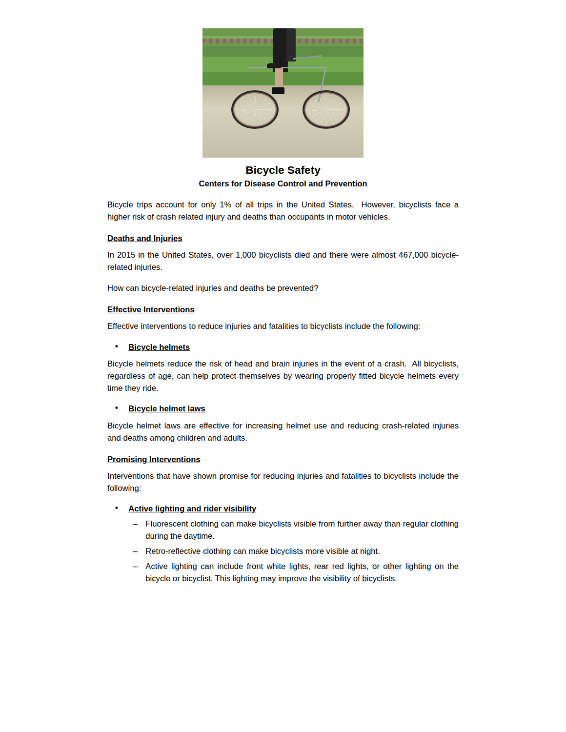Bicycle Safety
Centers for Disease Control and Prevention
Bicycle trips account for only 1% of all trips in the United States. However, bicyclists face a higher risk of crash related injury and deaths than occupants in motor vehicles.
Deaths and Injuries
In 2015 in the United States, over 1,000 bicyclists died and there were almost 467,000 bicycle-related injuries.
How can bicycle-related injuries and deaths be prevented?
Effective Interventions
Effective interventions to reduce injuries and fatalities to bicyclists include the following:
Bicycle helmets
Bicycle helmets reduce the risk of head and brain injuries in the event of a crash. All bicyclists, regardless of age, can help protect themselves by wearing properly fitted bicycle helmets every time they ride.
Bicycle helmet laws
Bicycle helmet laws are effective for increasing helmet use and reducing crash-related injuries and deaths among children and adults.
Promising Interventions
Interventions that have shown promise for reducing injuries and fatalities to bicyclists include the following:
Active lighting and rider visibility
Fluorescent clothing can make bicyclists visible from further away than regular clothing during the daytime.
Retro-reflective clothing can make bicyclists more visible at night.
Active lighting can include front white lights, rear red lights, or other lighting on the bicycle or bicyclist. This lighting may improve the visibility of bicyclists.